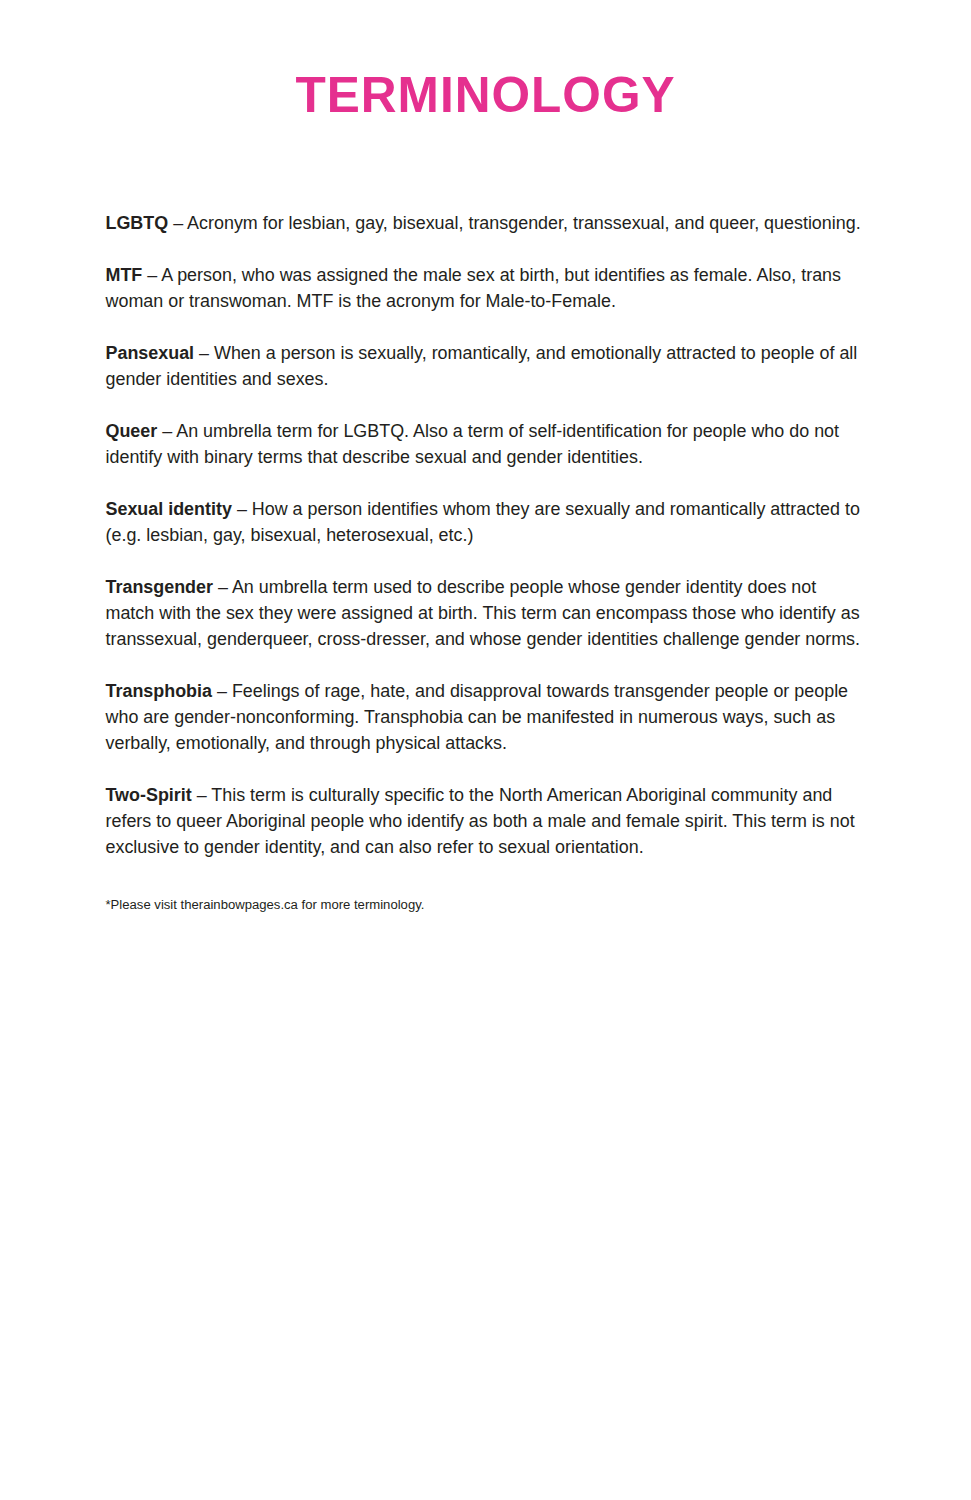TERMINOLOGY
LGBTQ
– Acronym for lesbian, gay, bisexual, transgender, transsexual, and queer, questioning.
MTF
– A person, who was assigned the male sex at birth, but identifies as female. Also, trans woman or transwoman. MTF is the acronym for Male-to-Female.
Pansexual
– When a person is sexually, romantically, and emotionally attracted to people of all gender identities and sexes.
Queer
– An umbrella term for LGBTQ. Also a term of self-identification for people who do not identify with binary terms that describe sexual and gender identities.
Sexual identity
– How a person identifies whom they are sexually and romantically attracted to (e.g. lesbian, gay, bisexual, heterosexual, etc.)
Transgender
– An umbrella term used to describe people whose gender identity does not match with the sex they were assigned at birth. This term can encompass those who identify as transsexual, genderqueer, cross-dresser, and whose gender identities challenge gender norms.
Transphobia
– Feelings of rage, hate, and disapproval towards transgender people or people who are gender-nonconforming. Transphobia can be manifested in numerous ways, such as verbally, emotionally, and through physical attacks.
Two-Spirit
– This term is culturally specific to the North American Aboriginal community and refers to queer Aboriginal people who identify as both a male and female spirit. This term is not exclusive to gender identity, and can also refer to sexual orientation.
*Please visit therainbowpages.ca for more terminology.